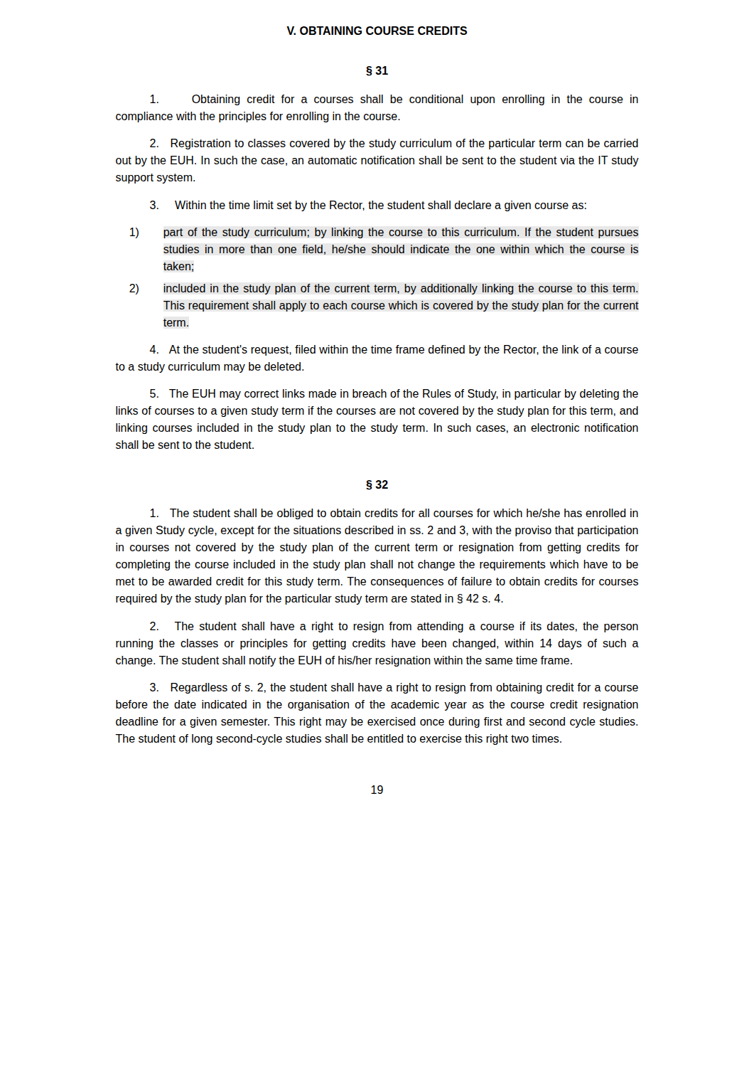V. OBTAINING COURSE CREDITS
§ 31
1. Obtaining credit for a courses shall be conditional upon enrolling in the course in compliance with the principles for enrolling in the course.
2. Registration to classes covered by the study curriculum of the particular term can be carried out by the EUH. In such the case, an automatic notification shall be sent to the student via the IT study support system.
3. Within the time limit set by the Rector, the student shall declare a given course as:
1) part of the study curriculum; by linking the course to this curriculum. If the student pursues studies in more than one field, he/she should indicate the one within which the course is taken;
2) included in the study plan of the current term, by additionally linking the course to this term. This requirement shall apply to each course which is covered by the study plan for the current term.
4. At the student's request, filed within the time frame defined by the Rector, the link of a course to a study curriculum may be deleted.
5. The EUH may correct links made in breach of the Rules of Study, in particular by deleting the links of courses to a given study term if the courses are not covered by the study plan for this term, and linking courses included in the study plan to the study term. In such cases, an electronic notification shall be sent to the student.
§ 32
1. The student shall be obliged to obtain credits for all courses for which he/she has enrolled in a given Study cycle, except for the situations described in ss. 2 and 3, with the proviso that participation in courses not covered by the study plan of the current term or resignation from getting credits for completing the course included in the study plan shall not change the requirements which have to be met to be awarded credit for this study term. The consequences of failure to obtain credits for courses required by the study plan for the particular study term are stated in § 42 s. 4.
2. The student shall have a right to resign from attending a course if its dates, the person running the classes or principles for getting credits have been changed, within 14 days of such a change. The student shall notify the EUH of his/her resignation within the same time frame.
3. Regardless of s. 2, the student shall have a right to resign from obtaining credit for a course before the date indicated in the organisation of the academic year as the course credit resignation deadline for a given semester. This right may be exercised once during first and second cycle studies. The student of long second-cycle studies shall be entitled to exercise this right two times.
19